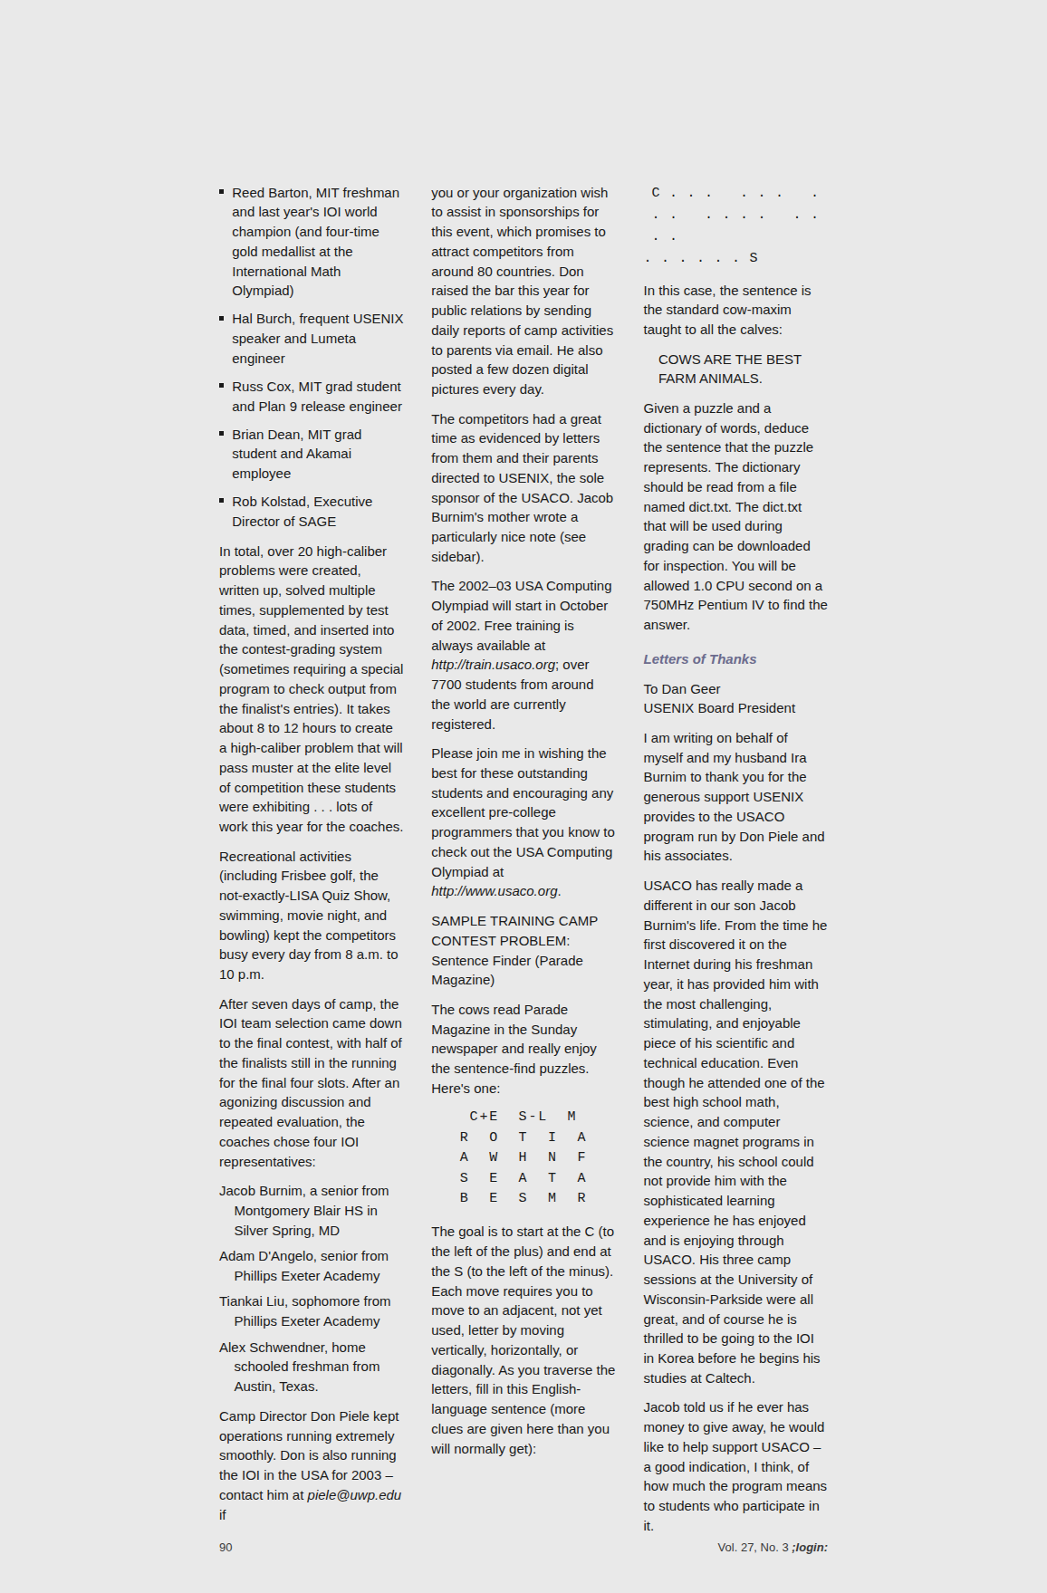Reed Barton, MIT freshman and last year's IOI world champion (and four-time gold medallist at the International Math Olympiad)
Hal Burch, frequent USENIX speaker and Lumeta engineer
Russ Cox, MIT grad student and Plan 9 release engineer
Brian Dean, MIT grad student and Akamai employee
Rob Kolstad, Executive Director of SAGE
In total, over 20 high-caliber problems were created, written up, solved multiple times, supplemented by test data, timed, and inserted into the contest-grading system (sometimes requiring a special program to check output from the finalist's entries). It takes about 8 to 12 hours to create a high-caliber problem that will pass muster at the elite level of competition these students were exhibiting . . . lots of work this year for the coaches.
Recreational activities (including Frisbee golf, the not-exactly-LISA Quiz Show, swimming, movie night, and bowling) kept the competitors busy every day from 8 a.m. to 10 p.m.
After seven days of camp, the IOI team selection came down to the final contest, with half of the finalists still in the running for the final four slots. After an agonizing discussion and repeated evaluation, the coaches chose four IOI representatives:
Jacob Burnim, a senior from Montgomery Blair HS in Silver Spring, MD
Adam D'Angelo, senior from Phillips Exeter Academy
Tiankai Liu, sophomore from Phillips Exeter Academy
Alex Schwendner, home schooled freshman from Austin, Texas.
Camp Director Don Piele kept operations running extremely smoothly. Don is also running the IOI in the USA for 2003 – contact him at piele@uwp.edu if
you or your organization wish to assist in sponsorships for this event, which promises to attract competitors from around 80 countries. Don raised the bar this year for public relations by sending daily reports of camp activities to parents via email. He also posted a few dozen digital pictures every day.
The competitors had a great time as evidenced by letters from them and their parents directed to USENIX, the sole sponsor of the USACO. Jacob Burnim's mother wrote a particularly nice note (see sidebar).
The 2002–03 USA Computing Olympiad will start in October of 2002. Free training is always available at http://train.usaco.org; over 7700 students from around the world are currently registered.
Please join me in wishing the best for these outstanding students and encouraging any excellent pre-college programmers that you know to check out the USA Computing Olympiad at http://www.usaco.org.
SAMPLE TRAINING CAMP CONTEST PROBLEM: Sentence Finder (Parade Magazine)
The cows read Parade Magazine in the Sunday newspaper and really enjoy the sentence-find puzzles. Here's one:
C+E S-L M
R O T I A
A W H N F
S E A T A
B E S M R
The goal is to start at the C (to the left of the plus) and end at the S (to the left of the minus). Each move requires you to move to an adjacent, not yet used, letter by moving vertically, horizontally, or diagonally. As you traverse the letters, fill in this English-language sentence (more clues are given here than you will normally get):
C . . . . . . . . . . . . . . . . . . . . . . . S
In this case, the sentence is the standard cow-maxim taught to all the calves:
COWS ARE THE BEST FARM ANIMALS.
Given a puzzle and a dictionary of words, deduce the sentence that the puzzle represents. The dictionary should be read from a file named dict.txt. The dict.txt that will be used during grading can be downloaded for inspection. You will be allowed 1.0 CPU second on a 750MHz Pentium IV to find the answer.
Letters of Thanks
To Dan Geer
USENIX Board President
I am writing on behalf of myself and my husband Ira Burnim to thank you for the generous support USENIX provides to the USACO program run by Don Piele and his associates.
USACO has really made a different in our son Jacob Burnim's life. From the time he first discovered it on the Internet during his freshman year, it has provided him with the most challenging, stimulating, and enjoyable piece of his scientific and technical education. Even though he attended one of the best high school math, science, and computer science magnet programs in the country, his school could not provide him with the sophisticated learning experience he has enjoyed and is enjoying through USACO. His three camp sessions at the University of Wisconsin-Parkside were all great, and of course he is thrilled to be going to the IOI in Korea before he begins his studies at Caltech.
Jacob told us if he ever has money to give away, he would like to help support USACO – a good indication, I think, of how much the program means to students who participate in it.
90
Vol. 27, No. 3 ;login: